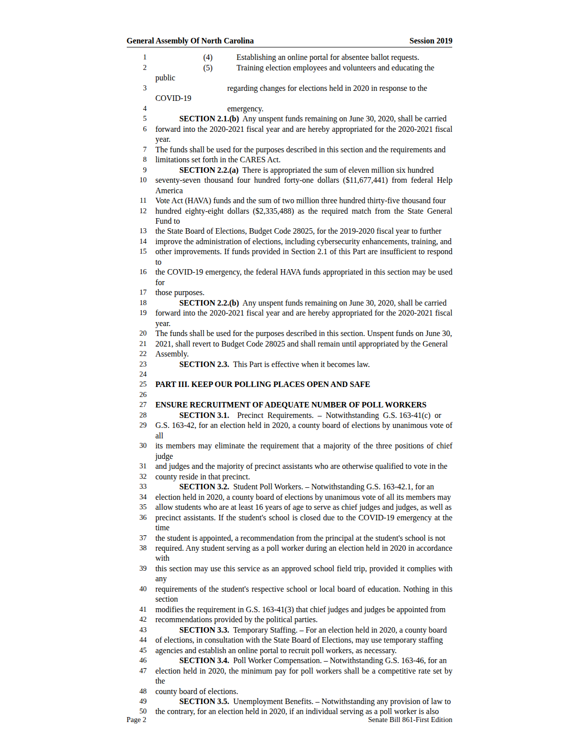General Assembly Of North Carolina
Session 2019
1
(4) Establishing an online portal for absentee ballot requests.
2
(5) Training election employees and volunteers and educating the public
3
regarding changes for elections held in 2020 in response to the COVID-19
4
emergency.
5
SECTION 2.1.(b) Any unspent funds remaining on June 30, 2020, shall be carried
6
forward into the 2020-2021 fiscal year and are hereby appropriated for the 2020-2021 fiscal year.
7
The funds shall be used for the purposes described in this section and the requirements and
8
limitations set forth in the CARES Act.
9
SECTION 2.2.(a) There is appropriated the sum of eleven million six hundred
10
seventy-seven thousand four hundred forty-one dollars ($11,677,441) from federal Help America
11
Vote Act (HAVA) funds and the sum of two million three hundred thirty-five thousand four
12
hundred eighty-eight dollars ($2,335,488) as the required match from the State General Fund to
13
the State Board of Elections, Budget Code 28025, for the 2019-2020 fiscal year to further
14
improve the administration of elections, including cybersecurity enhancements, training, and
15
other improvements. If funds provided in Section 2.1 of this Part are insufficient to respond to
16
the COVID-19 emergency, the federal HAVA funds appropriated in this section may be used for
17
those purposes.
18
SECTION 2.2.(b) Any unspent funds remaining on June 30, 2020, shall be carried
19
forward into the 2020-2021 fiscal year and are hereby appropriated for the 2020-2021 fiscal year.
20
The funds shall be used for the purposes described in this section. Unspent funds on June 30,
21
2021, shall revert to Budget Code 28025 and shall remain until appropriated by the General
22
Assembly.
23
SECTION 2.3. This Part is effective when it becomes law.
24
25
PART III. KEEP OUR POLLING PLACES OPEN AND SAFE
26
27
ENSURE RECRUITMENT OF ADEQUATE NUMBER OF POLL WORKERS
28
SECTION 3.1. Precinct Requirements. – Notwithstanding G.S. 163-41(c) or
29
G.S. 163-42, for an election held in 2020, a county board of elections by unanimous vote of all
30
its members may eliminate the requirement that a majority of the three positions of chief judge
31
and judges and the majority of precinct assistants who are otherwise qualified to vote in the
32
county reside in that precinct.
33
SECTION 3.2. Student Poll Workers. – Notwithstanding G.S. 163-42.1, for an
34
election held in 2020, a county board of elections by unanimous vote of all its members may
35
allow students who are at least 16 years of age to serve as chief judges and judges, as well as
36
precinct assistants. If the student's school is closed due to the COVID-19 emergency at the time
37
the student is appointed, a recommendation from the principal at the student's school is not
38
required. Any student serving as a poll worker during an election held in 2020 in accordance with
39
this section may use this service as an approved school field trip, provided it complies with any
40
requirements of the student's respective school or local board of education. Nothing in this section
41
modifies the requirement in G.S. 163-41(3) that chief judges and judges be appointed from
42
recommendations provided by the political parties.
43
SECTION 3.3. Temporary Staffing. – For an election held in 2020, a county board
44
of elections, in consultation with the State Board of Elections, may use temporary staffing
45
agencies and establish an online portal to recruit poll workers, as necessary.
46
SECTION 3.4. Poll Worker Compensation. – Notwithstanding G.S. 163-46, for an
47
election held in 2020, the minimum pay for poll workers shall be a competitive rate set by the
48
county board of elections.
49
SECTION 3.5. Unemployment Benefits. – Notwithstanding any provision of law to
50
the contrary, for an election held in 2020, if an individual serving as a poll worker is also
Page 2
Senate Bill 861-First Edition